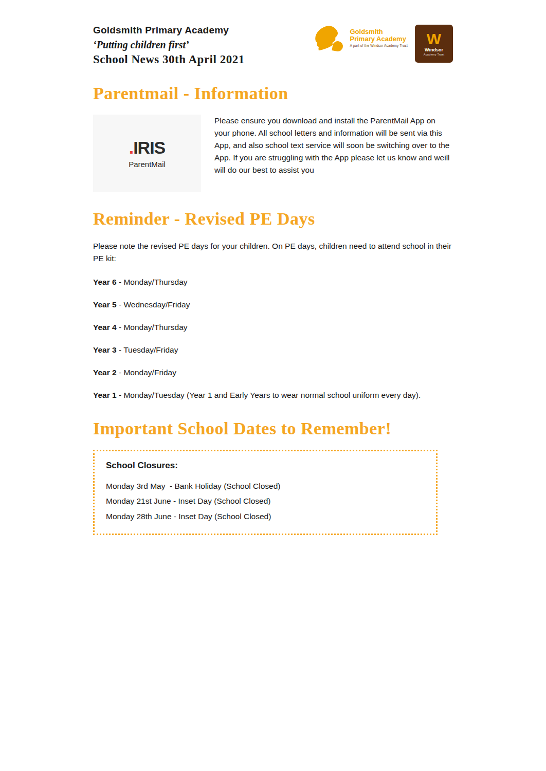Goldsmith Primary Academy
‘Putting children first’
School News 30th April 2021
Goldsmith Primary Academy A part of the Windsor Academy Trust
W Windsor Academy Trust
Parentmail - Information
. IRIS
ParentMail
Please ensure you download and install the ParentMail App on your phone. All school letters and information will be sent via this App, and also school text service will soon be switching over to the App. If you are struggling with the App please let us know and weill will do our best to assist you
Reminder - Revised PE Days
Please note the revised PE days for your children. On PE days, children need to attend school in their PE kit:
Year 6 - Monday/Thursday
Year 5 - Wednesday/Friday
Year 4 - Monday/Thursday
Year 3 - Tuesday/Friday
Year 2 - Monday/Friday
Year 1 - Monday/Tuesday (Year 1 and Early Years to wear normal school uniform every day).
Important School Dates to Remember!
School Closures:
Monday 3rd May - Bank Holiday (School Closed)
Monday 21st June - Inset Day (School Closed)
Monday 28th June - Inset Day (School Closed)